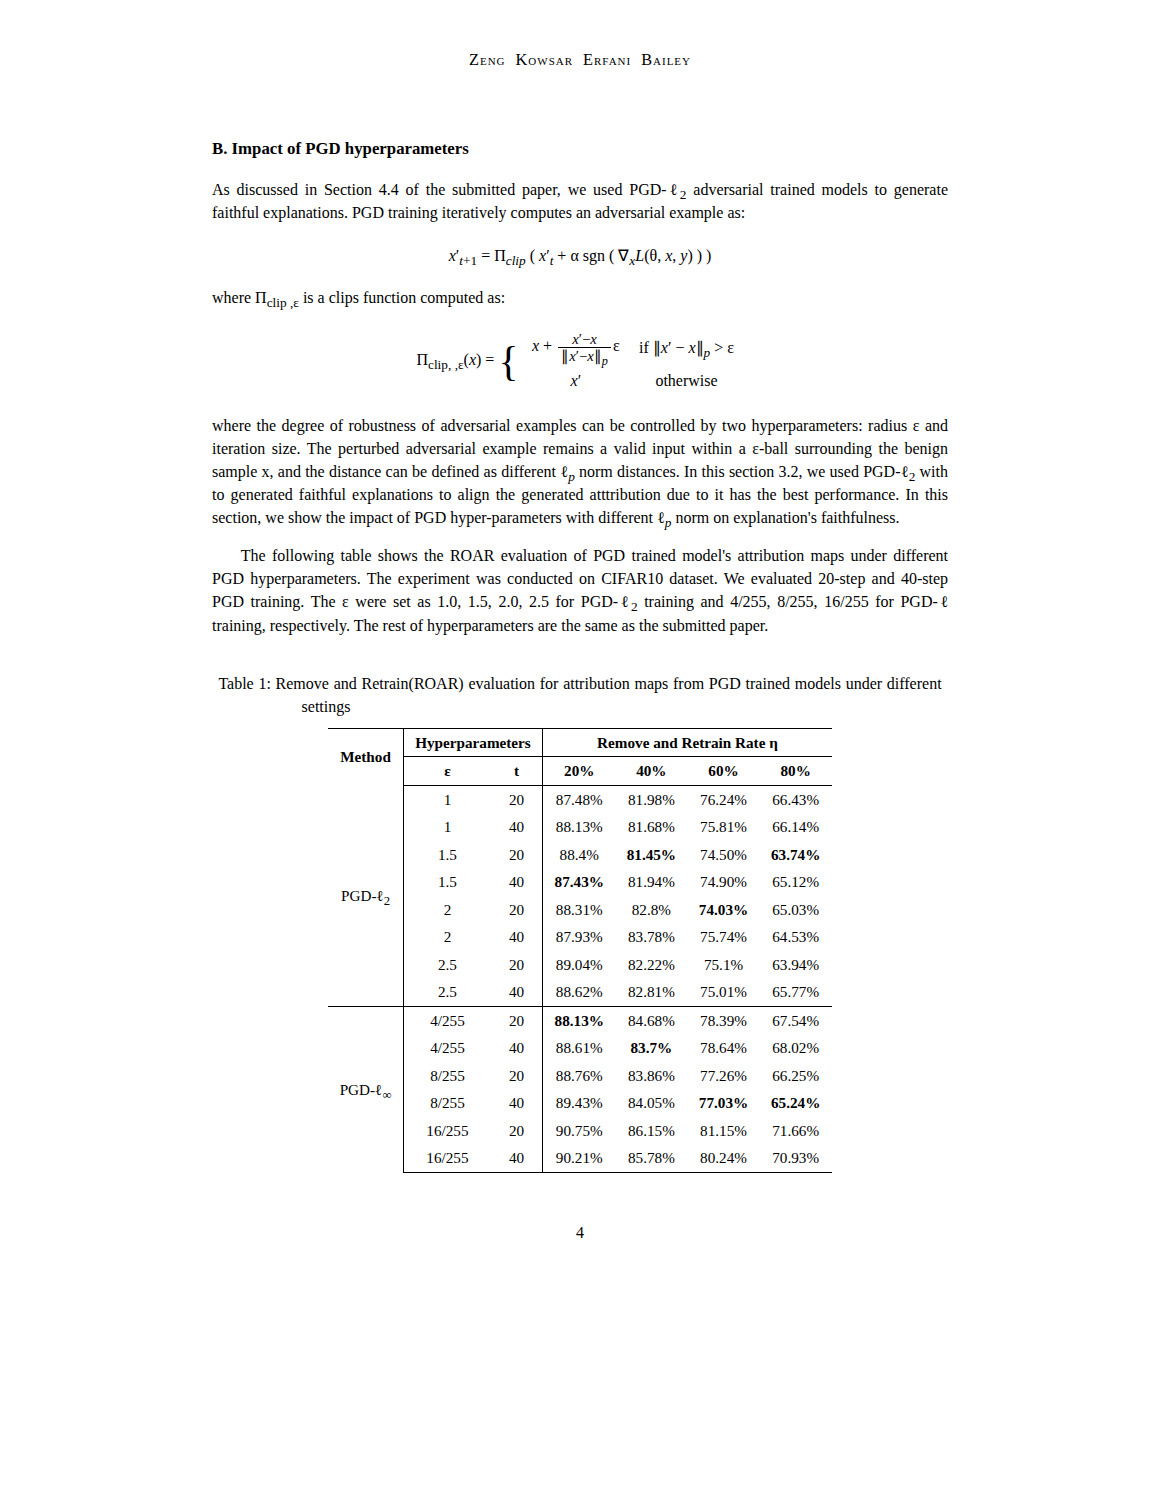Zeng Kowsar Erfani Bailey
B. Impact of PGD hyperparameters
As discussed in Section 4.4 of the submitted paper, we used PGD-ℓ2 adversarial trained models to generate faithful explanations. PGD training iteratively computes an adversarial example as:
x′t+1 = Πclip ( x′t + α sgn ( ∇xL(θ, x, y) ) )
where Πclip ,ε is a clips function computed as:
Πclip, ,ε(x) = {
| x + x ′− x ∥ x ′− x ∥ p ε | if ∥ x ′ − x ∥ p > ε |
| x ′ | otherwise |
where the degree of robustness of adversarial examples can be controlled by two hyperparameters: radius ε and iteration size. The perturbed adversarial example remains a valid input within a ε-ball surrounding the benign sample x, and the distance can be defined as different ℓp norm distances. In this section 3.2, we used PGD-ℓ2 with to generated faithful explanations to align the generated atttribution due to it has the best performance. In this section, we show the impact of PGD hyper-parameters with different ℓp norm on explanation's faithfulness.
The following table shows the ROAR evaluation of PGD trained model's attribution maps under different PGD hyperparameters. The experiment was conducted on CIFAR10 dataset. We evaluated 20-step and 40-step PGD training. The ε were set as 1.0, 1.5, 2.0, 2.5 for PGD-ℓ2 training and 4/255, 8/255, 16/255 for PGD-ℓ training, respectively. The rest of hyperparameters are the same as the submitted paper.
Table 1: Remove and Retrain(ROAR) evaluation for attribution maps from PGD trained models under different settings
| Method | Hyperparameters | Remove and Retrain Rate η |
| --- | --- | --- |
| ε | t | 20% | 40% | 60% | 80% |
| PGD-ℓ 2 | 1 | 20 | 87.48% | 81.98% | 76.24% | 66.43% |
| 1 | 40 | 88.13% | 81.68% | 75.81% | 66.14% |
| 1.5 | 20 | 88.4% | 81.45% | 74.50% | 63.74% |
| 1.5 | 40 | 87.43% | 81.94% | 74.90% | 65.12% |
| 2 | 20 | 88.31% | 82.8% | 74.03% | 65.03% |
| 2 | 40 | 87.93% | 83.78% | 75.74% | 64.53% |
| 2.5 | 20 | 89.04% | 82.22% | 75.1% | 63.94% |
| 2.5 | 40 | 88.62% | 82.81% | 75.01% | 65.77% |
| PGD-ℓ ∞ | 4/255 | 20 | 88.13% | 84.68% | 78.39% | 67.54% |
| 4/255 | 40 | 88.61% | 83.7% | 78.64% | 68.02% |
| 8/255 | 20 | 88.76% | 83.86% | 77.26% | 66.25% |
| 8/255 | 40 | 89.43% | 84.05% | 77.03% | 65.24% |
| 16/255 | 20 | 90.75% | 86.15% | 81.15% | 71.66% |
| 16/255 | 40 | 90.21% | 85.78% | 80.24% | 70.93% |
4